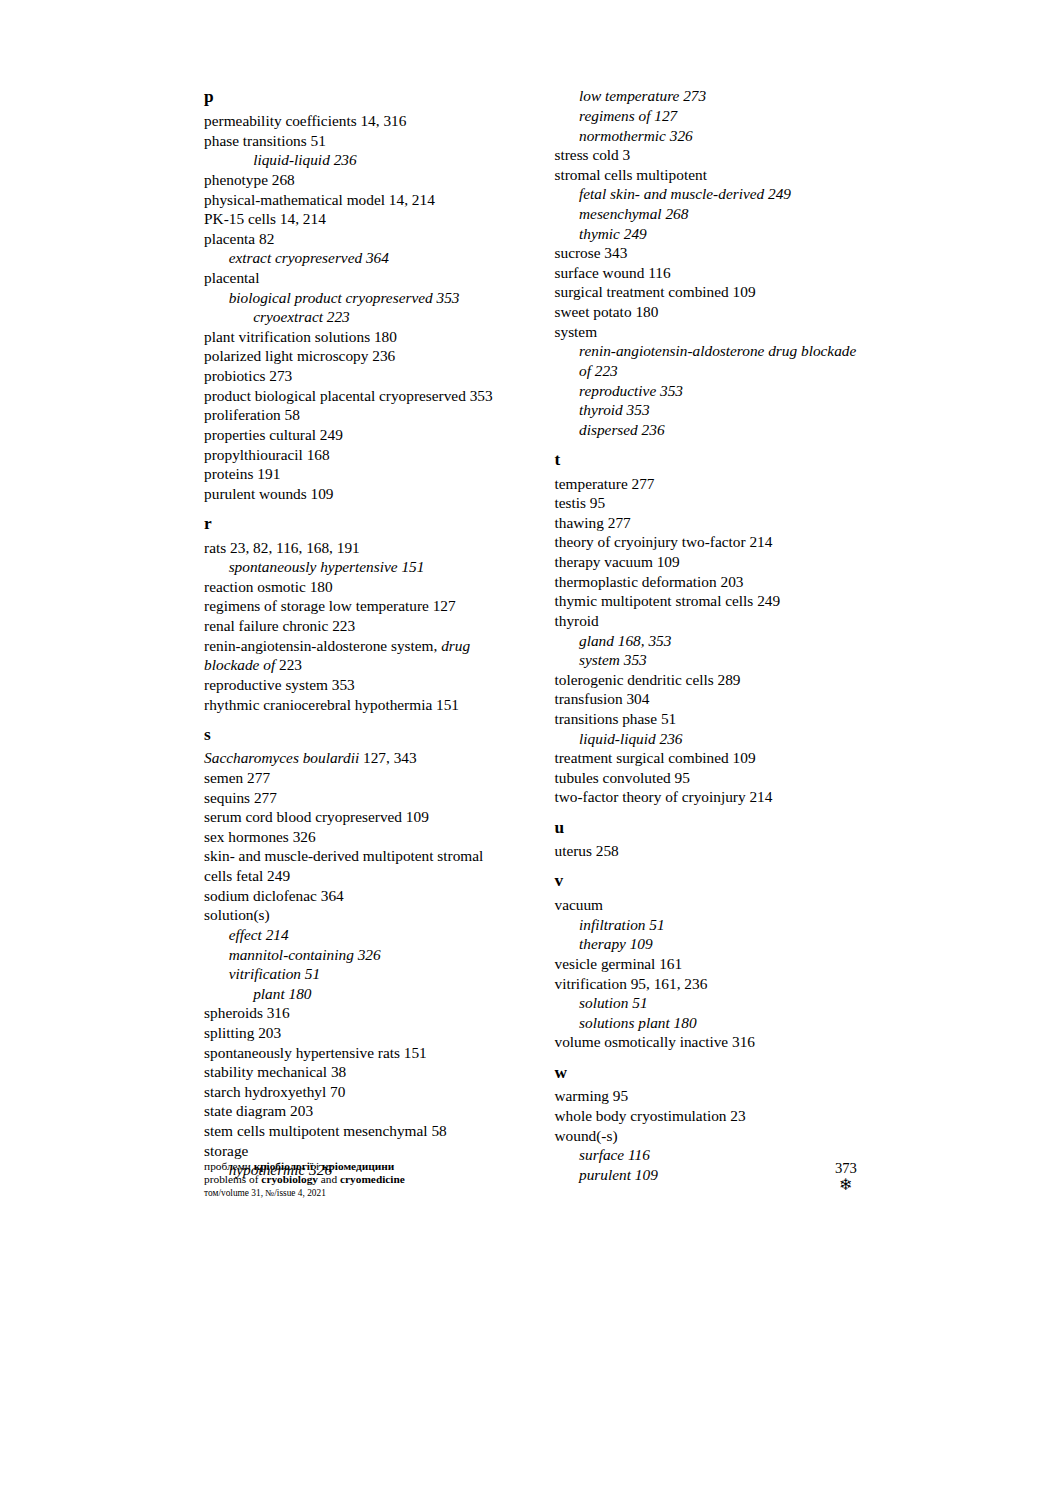p
permeability coefficients 14, 316
phase transitions 51
liquid-liquid 236
phenotype 268
physical-mathematical model 14, 214
PK-15 cells 14, 214
placenta 82
extract cryopreserved 364
placental
biological product cryopreserved 353
cryoextract 223
plant vitrification solutions 180
polarized light microscopy 236
probiotics 273
product biological placental cryopreserved 353
proliferation 58
properties cultural 249
propylthiouracil 168
proteins 191
purulent wounds 109
r
rats 23, 82, 116, 168, 191
spontaneously hypertensive 151
reaction osmotic 180
regimens of storage low temperature 127
renal failure chronic 223
renin-angiotensin-aldosterone system, drug blockade of 223
reproductive system 353
rhythmic craniocerebral hypothermia 151
s
Saccharomyces boulardii 127, 343
semen 277
sequins 277
serum cord blood cryopreserved 109
sex hormones 326
skin- and muscle-derived multipotent stromal cells fetal 249
sodium diclofenac 364
solution(s)
effect 214
mannitol-containing 326
vitrification 51
plant 180
spheroids 316
splitting 203
spontaneously hypertensive rats 151
stability mechanical 38
starch hydroxyethyl 70
state diagram 203
stem cells multipotent mesenchymal 58
storage
hypothermic 326
low temperature 273
regimens of 127
normothermic 326
stress cold 3
stromal cells multipotent
fetal skin- and muscle-derived 249
mesenchymal 268
thymic 249
sucrose 343
surface wound 116
surgical treatment combined 109
sweet potato 180
system
renin-angiotensin-aldosterone drug blockade of 223
reproductive 353
thyroid 353
dispersed 236
t
temperature 277
testis 95
thawing 277
theory of cryoinjury two-factor 214
therapy vacuum 109
thermoplastic deformation 203
thymic multipotent stromal cells 249
thyroid
gland 168, 353
system 353
tolerogenic dendritic cells 289
transfusion 304
transitions phase 51
liquid-liquid 236
treatment surgical combined 109
tubules convoluted 95
two-factor theory of cryoinjury 214
u
uterus 258
v
vacuum
infiltration 51
therapy 109
vesicle germinal 161
vitrification 95, 161, 236
solution 51
solutions plant 180
volume osmotically inactive 316
w
warming 95
whole body cryostimulation 23
wound(-s)
surface 116
purulent 109
проблеми кріобіології і кріомедицини
problems of cryobiology and cryomedicine
том/volume 31, №/issue 4, 2021
373
❄